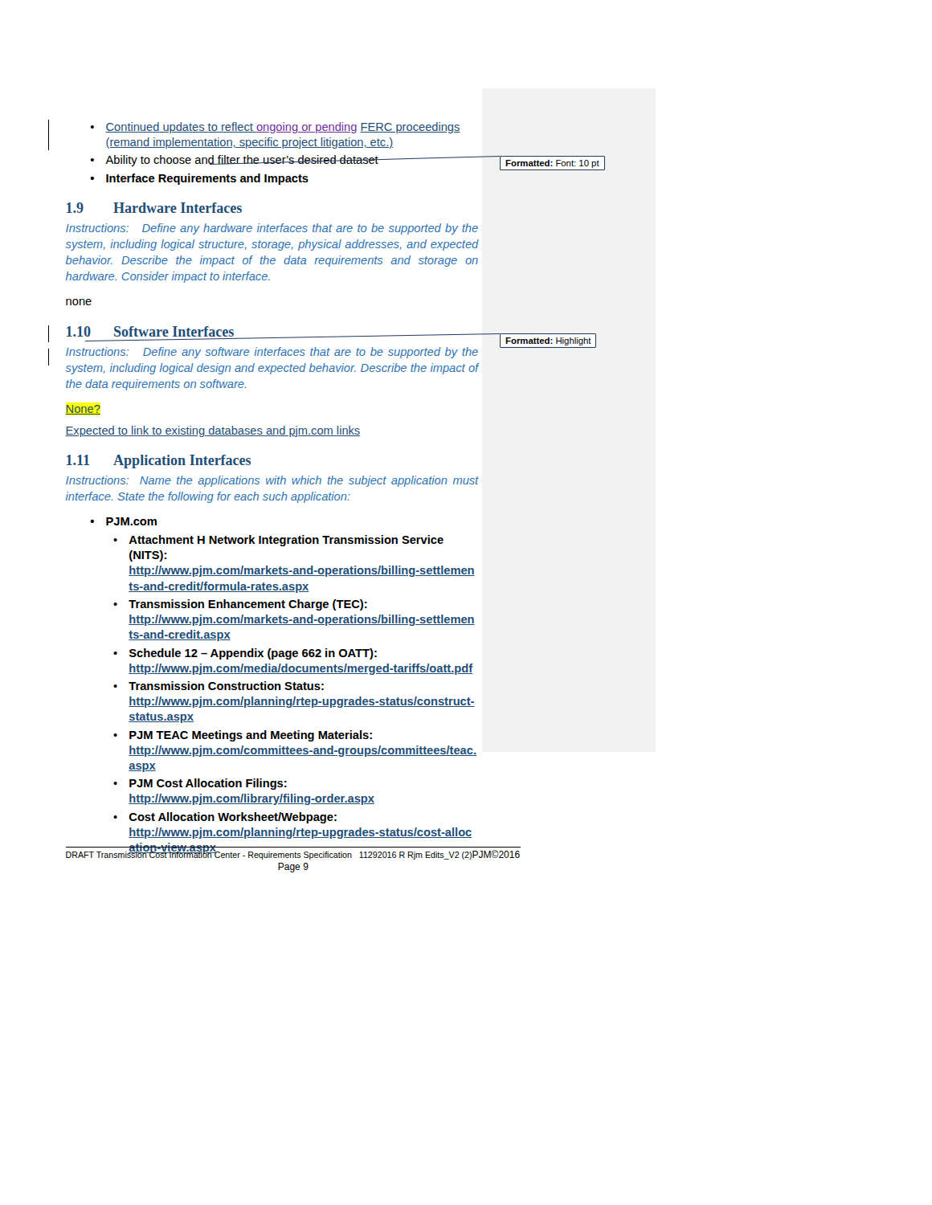Continued updates to reflect ongoing or pending FERC proceedings (remand implementation, specific project litigation, etc.)
Ability to choose and filter the user’s desired dataset
Interface Requirements and Impacts
1.9 Hardware Interfaces
Instructions: Define any hardware interfaces that are to be supported by the system, including logical structure, storage, physical addresses, and expected behavior. Describe the impact of the data requirements and storage on hardware. Consider impact to interface.
none
1.10 Software Interfaces
Instructions: Define any software interfaces that are to be supported by the system, including logical design and expected behavior. Describe the impact of the data requirements on software.
None?
Expected to link to existing databases and pjm.com links
1.11 Application Interfaces
Instructions: Name the applications with which the subject application must interface. State the following for each such application:
PJM.com
Attachment H Network Integration Transmission Service (NITS):
http://www.pjm.com/markets-and-operations/billing-settlements-and-credit/formula-rates.aspx
Transmission Enhancement Charge (TEC):
http://www.pjm.com/markets-and-operations/billing-settlements-and-credit.aspx
Schedule 12 – Appendix (page 662 in OATT):
http://www.pjm.com/media/documents/merged-tariffs/oatt.pdf
Transmission Construction Status:
http://www.pjm.com/planning/rtep-upgrades-status/construct-status.aspx
PJM TEAC Meetings and Meeting Materials:
http://www.pjm.com/committees-and-groups/committees/teac.aspx
PJM Cost Allocation Filings:
http://www.pjm.com/library/filing-order.aspx
Cost Allocation Worksheet/Webpage:
http://www.pjm.com/planning/rtep-upgrades-status/cost-allocation-view.aspx
Formatted: Font: 10 pt
Formatted: Highlight
DRAFT Transmission Cost Information Center - Requirements Specification 11292016 R Rjm Edits_V2 (2)
PJM©2016
Page 9